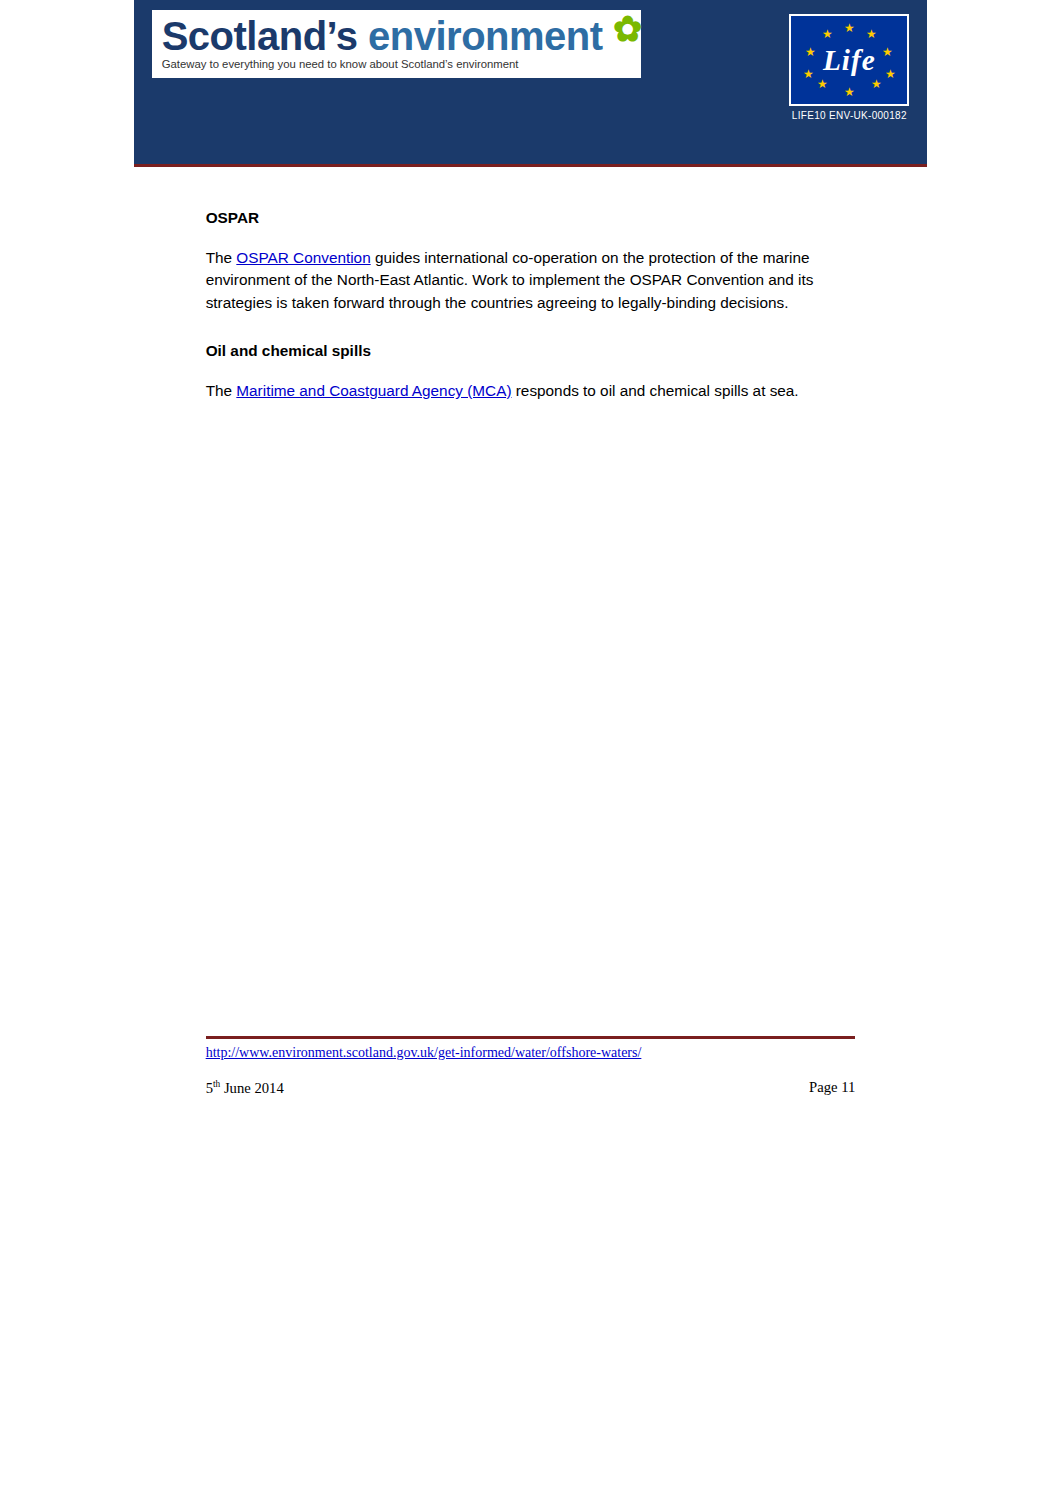Scotland’s environment ✿
Gateway to everything you need to know about Scotland’s environment
★ ★ ★ ★ ★ ★ ★ ★ ★ ★
Life
LIFE10 ENV-UK-000182
OSPAR
The OSPAR Convention guides international co-operation on the protection of the marine environment of the North-East Atlantic. Work to implement the OSPAR Convention and its strategies is taken forward through the countries agreeing to legally-binding decisions.
Oil and chemical spills
The Maritime and Coastguard Agency (MCA) responds to oil and chemical spills at sea.
http://www.environment.scotland.gov.uk/get-informed/water/offshore-waters/
5th June 2014
Page 11